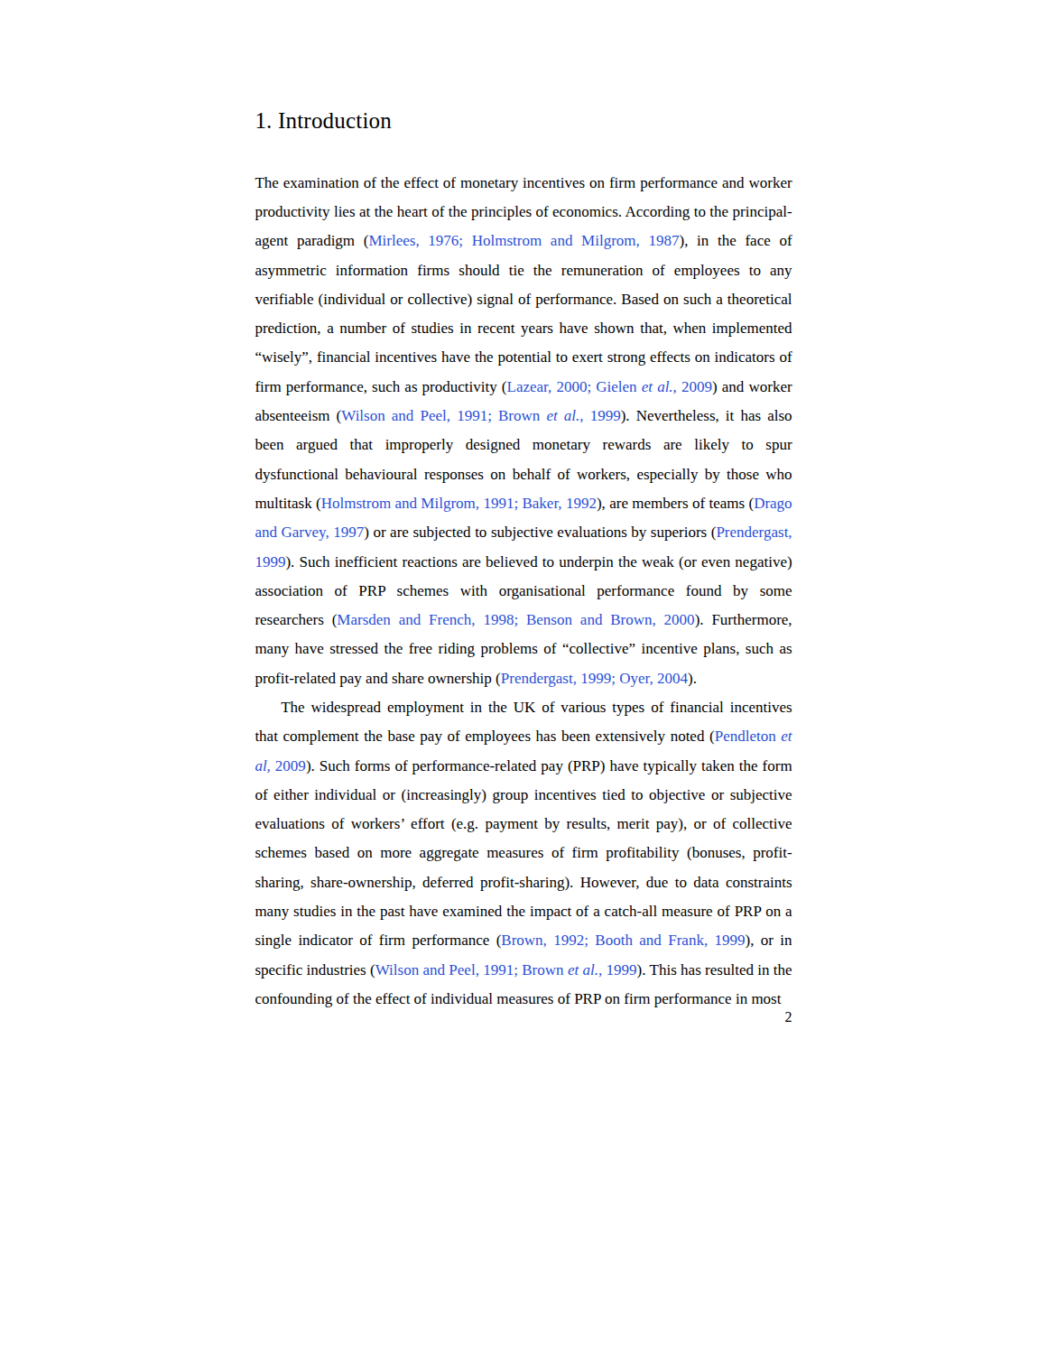1. Introduction
The examination of the effect of monetary incentives on firm performance and worker productivity lies at the heart of the principles of economics. According to the principal-agent paradigm (Mirlees, 1976; Holmstrom and Milgrom, 1987), in the face of asymmetric information firms should tie the remuneration of employees to any verifiable (individual or collective) signal of performance. Based on such a theoretical prediction, a number of studies in recent years have shown that, when implemented “wisely”, financial incentives have the potential to exert strong effects on indicators of firm performance, such as productivity (Lazear, 2000; Gielen et al., 2009) and worker absenteeism (Wilson and Peel, 1991; Brown et al., 1999). Nevertheless, it has also been argued that improperly designed monetary rewards are likely to spur dysfunctional behavioural responses on behalf of workers, especially by those who multitask (Holmstrom and Milgrom, 1991; Baker, 1992), are members of teams (Drago and Garvey, 1997) or are subjected to subjective evaluations by superiors (Prendergast, 1999). Such inefficient reactions are believed to underpin the weak (or even negative) association of PRP schemes with organisational performance found by some researchers (Marsden and French, 1998; Benson and Brown, 2000). Furthermore, many have stressed the free riding problems of “collective” incentive plans, such as profit-related pay and share ownership (Prendergast, 1999; Oyer, 2004).
The widespread employment in the UK of various types of financial incentives that complement the base pay of employees has been extensively noted (Pendleton et al, 2009). Such forms of performance-related pay (PRP) have typically taken the form of either individual or (increasingly) group incentives tied to objective or subjective evaluations of workers’ effort (e.g. payment by results, merit pay), or of collective schemes based on more aggregate measures of firm profitability (bonuses, profit-sharing, share-ownership, deferred profit-sharing). However, due to data constraints many studies in the past have examined the impact of a catch-all measure of PRP on a single indicator of firm performance (Brown, 1992; Booth and Frank, 1999), or in specific industries (Wilson and Peel, 1991; Brown et al., 1999). This has resulted in the confounding of the effect of individual measures of PRP on firm performance in most
2